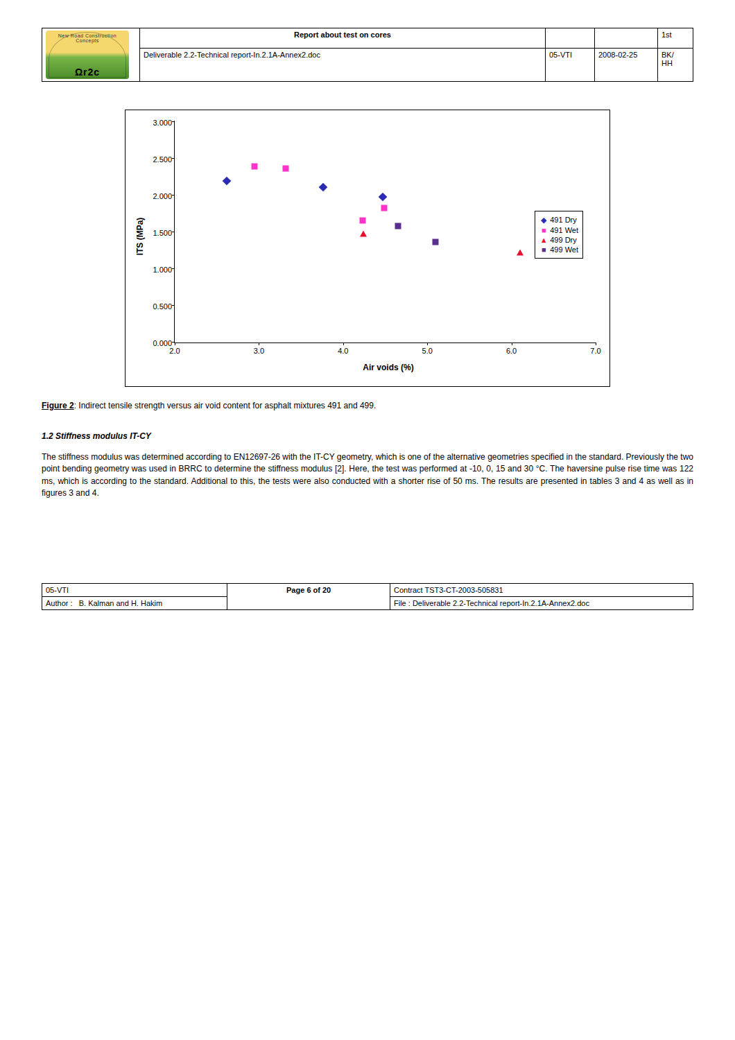| New Road Construction Concepts Ωr2c | Report about test on cores | | | 1st |
| Deliverable 2.2-Technical report-In.2.1A-Annex2.doc | 05-VTI | 2008-02-25 | BK/ HH |
ITS (MPa)
0.000
0.500
1.000
1.500
2.000
2.500
3.000
2.0
3.0
4.0
5.0
6.0
7.0
◆491 Dry
■491 Wet
▲499 Dry
■499 Wet
Air voids (%)
Figure 2: Indirect tensile strength versus air void content for asphalt mixtures 491 and 499.
1.2 Stiffness modulus IT-CY
The stiffness modulus was determined according to EN12697-26 with the IT-CY geometry, which is one of the alternative geometries specified in the standard. Previously the two point bending geometry was used in BRRC to determine the stiffness modulus [2]. Here, the test was performed at -10, 0, 15 and 30 °C. The haversine pulse rise time was 122 ms, which is according to the standard. Additional to this, the tests were also conducted with a shorter rise of 50 ms. The results are presented in tables 3 and 4 as well as in figures 3 and 4.
| 05-VTI | Page 6 of 20 | Contract TST3-CT-2003-505831 |
| Author : B. Kalman and H. Hakim | File : Deliverable 2.2-Technical report-In.2.1A-Annex2.doc |